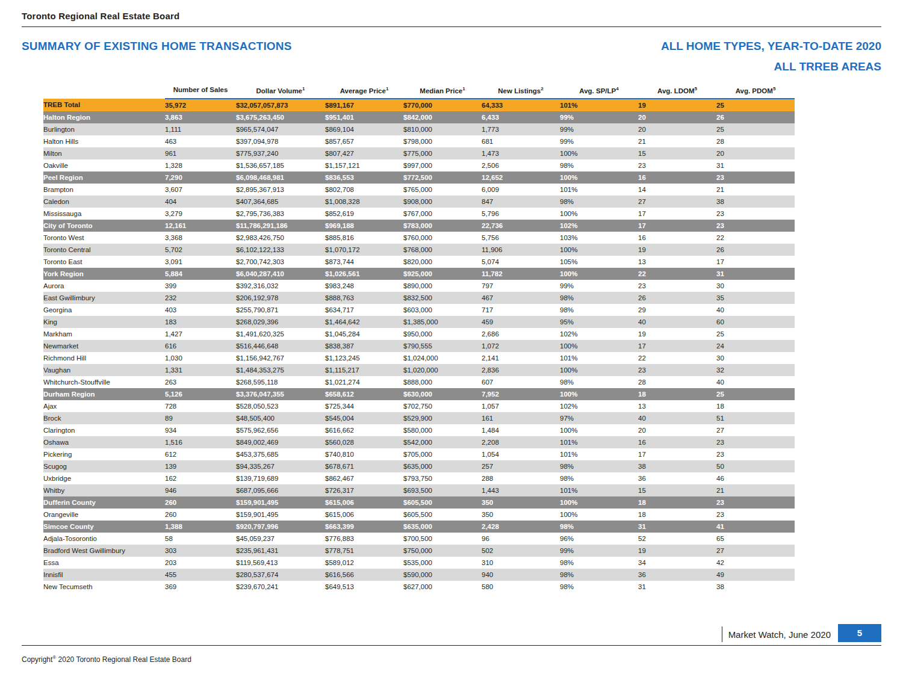Toronto Regional Real Estate Board
SUMMARY OF EXISTING HOME TRANSACTIONS
ALL HOME TYPES, YEAR-TO-DATE 2020
ALL TRREB AREAS
| | Number of Sales | Dollar Volume 1 | Average Price 1 | Median Price 1 | New Listings 2 | Avg. SP/LP 4 | Avg. LDOM 5 | Avg. PDOM 5 |
| --- | --- | --- | --- | --- | --- | --- | --- | --- |
| TREB Total | 35,972 | $32,057,057,873 | $891,167 | $770,000 | 64,333 | 101% | 19 | 25 |
| Halton Region | 3,863 | $3,675,263,450 | $951,401 | $842,000 | 6,433 | 99% | 20 | 26 |
| Burlington | 1,111 | $965,574,047 | $869,104 | $810,000 | 1,773 | 99% | 20 | 25 |
| Halton Hills | 463 | $397,094,978 | $857,657 | $798,000 | 681 | 99% | 21 | 28 |
| Milton | 961 | $775,937,240 | $807,427 | $775,000 | 1,473 | 100% | 15 | 20 |
| Oakville | 1,328 | $1,536,657,185 | $1,157,121 | $997,000 | 2,506 | 98% | 23 | 31 |
| Peel Region | 7,290 | $6,098,468,981 | $836,553 | $772,500 | 12,652 | 100% | 16 | 23 |
| Brampton | 3,607 | $2,895,367,913 | $802,708 | $765,000 | 6,009 | 101% | 14 | 21 |
| Caledon | 404 | $407,364,685 | $1,008,328 | $908,000 | 847 | 98% | 27 | 38 |
| Mississauga | 3,279 | $2,795,736,383 | $852,619 | $767,000 | 5,796 | 100% | 17 | 23 |
| City of Toronto | 12,161 | $11,786,291,186 | $969,188 | $783,000 | 22,736 | 102% | 17 | 23 |
| Toronto West | 3,368 | $2,983,426,750 | $885,816 | $760,000 | 5,756 | 103% | 16 | 22 |
| Toronto Central | 5,702 | $6,102,122,133 | $1,070,172 | $768,000 | 11,906 | 100% | 19 | 26 |
| Toronto East | 3,091 | $2,700,742,303 | $873,744 | $820,000 | 5,074 | 105% | 13 | 17 |
| York Region | 5,884 | $6,040,287,410 | $1,026,561 | $925,000 | 11,782 | 100% | 22 | 31 |
| Aurora | 399 | $392,316,032 | $983,248 | $890,000 | 797 | 99% | 23 | 30 |
| East Gwillimbury | 232 | $206,192,978 | $888,763 | $832,500 | 467 | 98% | 26 | 35 |
| Georgina | 403 | $255,790,871 | $634,717 | $603,000 | 717 | 98% | 29 | 40 |
| King | 183 | $268,029,396 | $1,464,642 | $1,385,000 | 459 | 95% | 40 | 60 |
| Markham | 1,427 | $1,491,620,325 | $1,045,284 | $950,000 | 2,686 | 102% | 19 | 25 |
| Newmarket | 616 | $516,446,648 | $838,387 | $790,555 | 1,072 | 100% | 17 | 24 |
| Richmond Hill | 1,030 | $1,156,942,767 | $1,123,245 | $1,024,000 | 2,141 | 101% | 22 | 30 |
| Vaughan | 1,331 | $1,484,353,275 | $1,115,217 | $1,020,000 | 2,836 | 100% | 23 | 32 |
| Whitchurch-Stouffville | 263 | $268,595,118 | $1,021,274 | $888,000 | 607 | 98% | 28 | 40 |
| Durham Region | 5,126 | $3,376,047,355 | $658,612 | $630,000 | 7,952 | 100% | 18 | 25 |
| Ajax | 728 | $528,050,523 | $725,344 | $702,750 | 1,057 | 102% | 13 | 18 |
| Brock | 89 | $48,505,400 | $545,004 | $529,900 | 161 | 97% | 40 | 51 |
| Clarington | 934 | $575,962,656 | $616,662 | $580,000 | 1,484 | 100% | 20 | 27 |
| Oshawa | 1,516 | $849,002,469 | $560,028 | $542,000 | 2,208 | 101% | 16 | 23 |
| Pickering | 612 | $453,375,685 | $740,810 | $705,000 | 1,054 | 101% | 17 | 23 |
| Scugog | 139 | $94,335,267 | $678,671 | $635,000 | 257 | 98% | 38 | 50 |
| Uxbridge | 162 | $139,719,689 | $862,467 | $793,750 | 288 | 98% | 36 | 46 |
| Whitby | 946 | $687,095,666 | $726,317 | $693,500 | 1,443 | 101% | 15 | 21 |
| Dufferin County | 260 | $159,901,495 | $615,006 | $605,500 | 350 | 100% | 18 | 23 |
| Orangeville | 260 | $159,901,495 | $615,006 | $605,500 | 350 | 100% | 18 | 23 |
| Simcoe County | 1,388 | $920,797,996 | $663,399 | $635,000 | 2,428 | 98% | 31 | 41 |
| Adjala-Tosorontio | 58 | $45,059,237 | $776,883 | $700,500 | 96 | 96% | 52 | 65 |
| Bradford West Gwillimbury | 303 | $235,961,431 | $778,751 | $750,000 | 502 | 99% | 19 | 27 |
| Essa | 203 | $119,569,413 | $589,012 | $535,000 | 310 | 98% | 34 | 42 |
| Innisfil | 455 | $280,537,674 | $616,566 | $590,000 | 940 | 98% | 36 | 49 |
| New Tecumseth | 369 | $239,670,241 | $649,513 | $627,000 | 580 | 98% | 31 | 38 |
Copyright® 2020 Toronto Regional Real Estate Board
Market Watch, June 2020
5